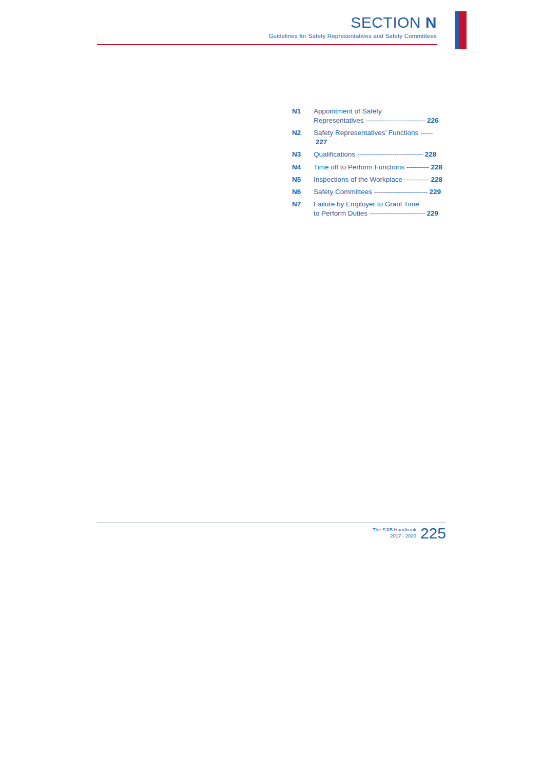SECTION N
Guidelines for Safety Representatives and Safety Committees
| N1 | Appointment of Safety Representatives ----------------------------- 226 |
| N2 | Safety Representatives’ Functions ------ 227 |
| N3 | Qualifications -------------------------------- 228 |
| N4 | Time off to Perform Functions ----------- 228 |
| N5 | Inspections of the Workplace ------------ 228 |
| N6 | Safety Committees -------------------------- 229 |
| N7 | Failure by Employer to Grant Time to Perform Duties --------------------------- 229 |
The SJIB Handbook
2017 - 2020
225